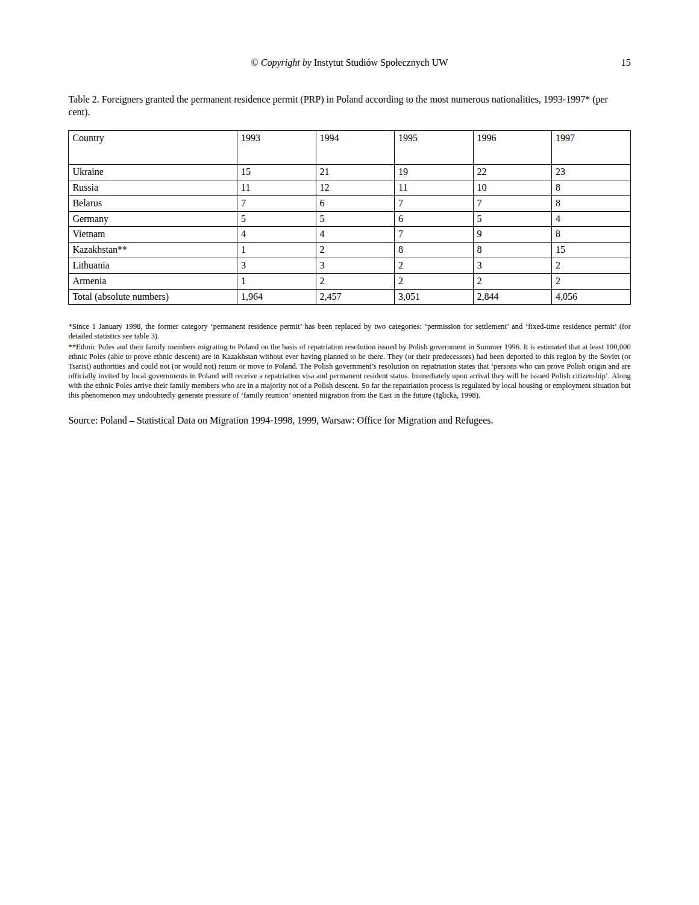© Copyright by Instytut Studiów Społecznych UW 15
Table 2. Foreigners granted the permanent residence permit (PRP) in Poland according to the most numerous nationalities, 1993-1997* (per cent).
| Country | 1993 | 1994 | 1995 | 1996 | 1997 |
| --- | --- | --- | --- | --- | --- |
| Ukraine | 15 | 21 | 19 | 22 | 23 |
| Russia | 11 | 12 | 11 | 10 | 8 |
| Belarus | 7 | 6 | 7 | 7 | 8 |
| Germany | 5 | 5 | 6 | 5 | 4 |
| Vietnam | 4 | 4 | 7 | 9 | 8 |
| Kazakhstan** | 1 | 2 | 8 | 8 | 15 |
| Lithuania | 3 | 3 | 2 | 3 | 2 |
| Armenia | 1 | 2 | 2 | 2 | 2 |
| Total (absolute numbers) | 1,964 | 2,457 | 3,051 | 2,844 | 4,056 |
*Since 1 January 1998, the former category ‘permanent residence permit’ has been replaced by two categories: ‘permission for settlement’ and ‘fixed-time residence permit’ (for detailed statistics see table 3).
**Ethnic Poles and their family members migrating to Poland on the basis of repatriation resolution issued by Polish government in Summer 1996. It is estimated that at least 100,000 ethnic Poles (able to prove ethnic descent) are in Kazakhstan without ever having planned to be there. They (or their predecessors) had been deported to this region by the Soviet (or Tsarist) authorities and could not (or would not) return or move to Poland. The Polish government’s resolution on repatriation states that ‘persons who can prove Polish origin and are officially invited by local governments in Poland will receive a repatriation visa and permanent resident status. Immediately upon arrival they will be issued Polish citizenship’. Along with the ethnic Poles arrive their family members who are in a majority not of a Polish descent. So far the repatriation process is regulated by local housing or employment situation but this phenomenon may undoubtedly generate pressure of ‘family reunion’ oriented migration from the East in the future (Iglicka, 1998).
Source: Poland – Statistical Data on Migration 1994-1998, 1999, Warsaw: Office for Migration and Refugees.